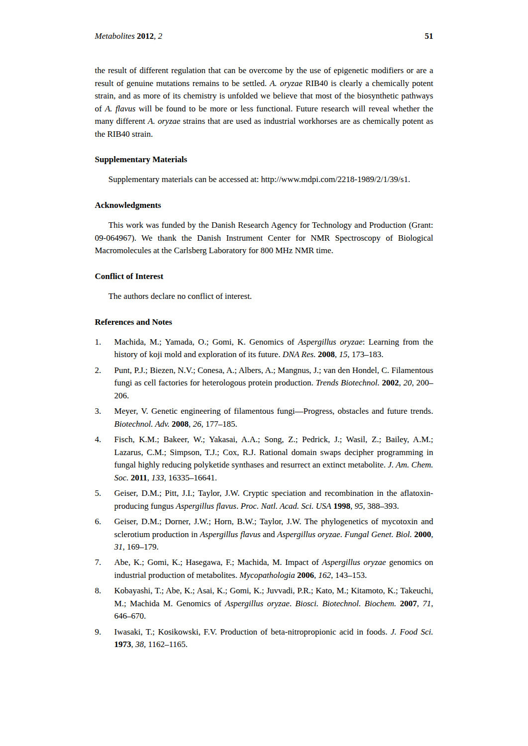Metabolites 2012, 2
51
the result of different regulation that can be overcome by the use of epigenetic modifiers or are a result of genuine mutations remains to be settled. A. oryzae RIB40 is clearly a chemically potent strain, and as more of its chemistry is unfolded we believe that most of the biosynthetic pathways of A. flavus will be found to be more or less functional. Future research will reveal whether the many different A. oryzae strains that are used as industrial workhorses are as chemically potent as the RIB40 strain.
Supplementary Materials
Supplementary materials can be accessed at: http://www.mdpi.com/2218-1989/2/1/39/s1.
Acknowledgments
This work was funded by the Danish Research Agency for Technology and Production (Grant: 09-064967). We thank the Danish Instrument Center for NMR Spectroscopy of Biological Macromolecules at the Carlsberg Laboratory for 800 MHz NMR time.
Conflict of Interest
The authors declare no conflict of interest.
References and Notes
1. Machida, M.; Yamada, O.; Gomi, K. Genomics of Aspergillus oryzae: Learning from the history of koji mold and exploration of its future. DNA Res. 2008, 15, 173–183.
2. Punt, P.J.; Biezen, N.V.; Conesa, A.; Albers, A.; Mangnus, J.; van den Hondel, C. Filamentous fungi as cell factories for heterologous protein production. Trends Biotechnol. 2002, 20, 200–206.
3. Meyer, V. Genetic engineering of filamentous fungi—Progress, obstacles and future trends. Biotechnol. Adv. 2008, 26, 177–185.
4. Fisch, K.M.; Bakeer, W.; Yakasai, A.A.; Song, Z.; Pedrick, J.; Wasil, Z.; Bailey, A.M.; Lazarus, C.M.; Simpson, T.J.; Cox, R.J. Rational domain swaps decipher programming in fungal highly reducing polyketide synthases and resurrect an extinct metabolite. J. Am. Chem. Soc. 2011, 133, 16335–16641.
5. Geiser, D.M.; Pitt, J.I.; Taylor, J.W. Cryptic speciation and recombination in the aflatoxin-producing fungus Aspergillus flavus. Proc. Natl. Acad. Sci. USA 1998, 95, 388–393.
6. Geiser, D.M.; Dorner, J.W.; Horn, B.W.; Taylor, J.W. The phylogenetics of mycotoxin and sclerotium production in Aspergillus flavus and Aspergillus oryzae. Fungal Genet. Biol. 2000, 31, 169–179.
7. Abe, K.; Gomi, K.; Hasegawa, F.; Machida, M. Impact of Aspergillus oryzae genomics on industrial production of metabolites. Mycopathologia 2006, 162, 143–153.
8. Kobayashi, T.; Abe, K.; Asai, K.; Gomi, K.; Juvvadi, P.R.; Kato, M.; Kitamoto, K.; Takeuchi, M.; Machida M. Genomics of Aspergillus oryzae. Biosci. Biotechnol. Biochem. 2007, 71, 646–670.
9. Iwasaki, T.; Kosikowski, F.V. Production of beta-nitropropionic acid in foods. J. Food Sci. 1973, 38, 1162–1165.